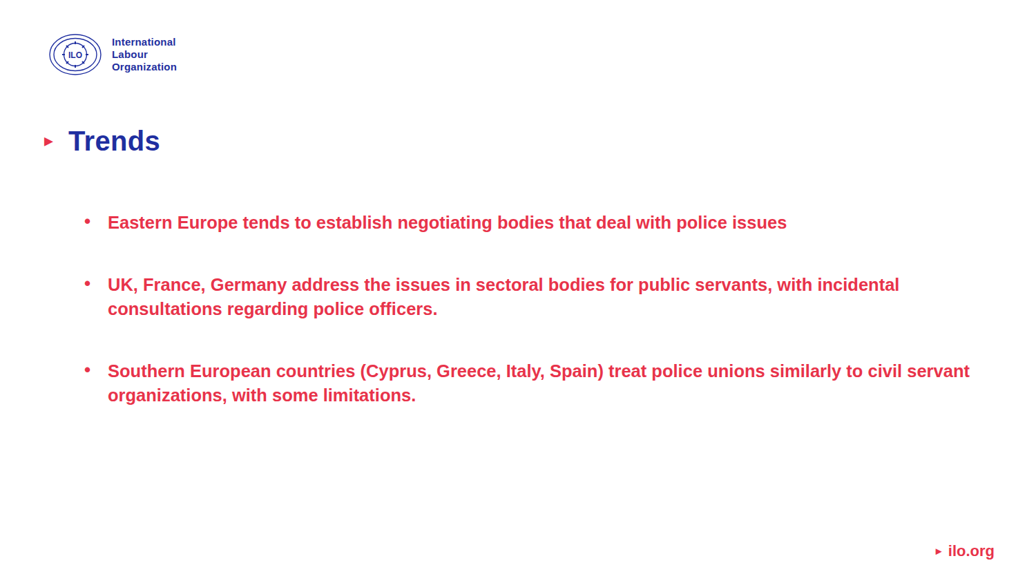ILO
International
Labour
Organization
▸
Trends
Eastern Europe tends to establish negotiating bodies that deal with police issues
UK, France, Germany address the issues in sectoral bodies for public servants, with incidental consultations regarding police officers.
Southern European countries (Cyprus, Greece, Italy, Spain) treat police unions similarly to civil servant organizations, with some limitations.
▸ilo.org